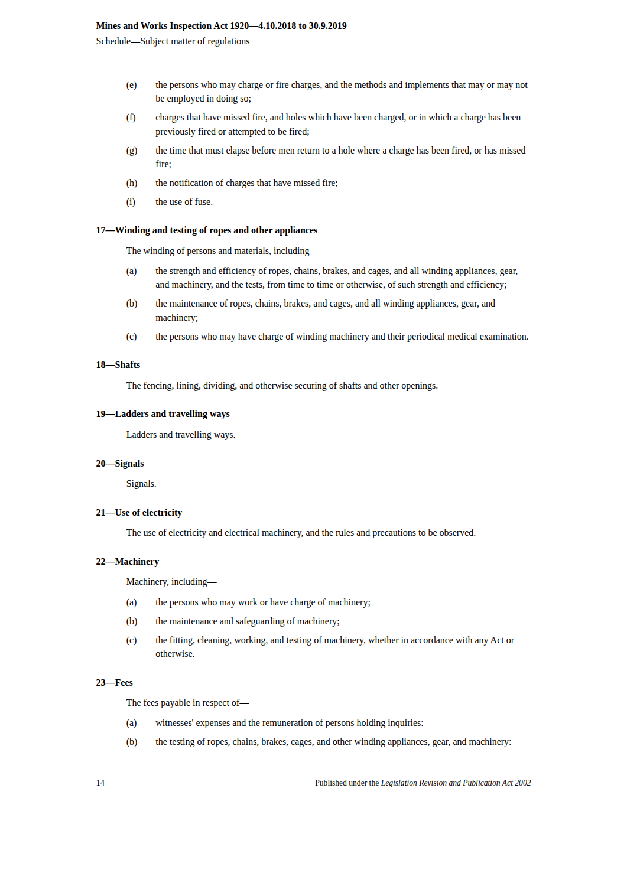Mines and Works Inspection Act 1920—4.10.2018 to 30.9.2019
Schedule—Subject matter of regulations
(e)
the persons who may charge or fire charges, and the methods and implements that may or may not be employed in doing so;
(f)
charges that have missed fire, and holes which have been charged, or in which a charge has been previously fired or attempted to be fired;
(g)
the time that must elapse before men return to a hole where a charge has been fired, or has missed fire;
(h)
the notification of charges that have missed fire;
(i)
the use of fuse.
17—Winding and testing of ropes and other appliances
The winding of persons and materials, including—
(a)
the strength and efficiency of ropes, chains, brakes, and cages, and all winding appliances, gear, and machinery, and the tests, from time to time or otherwise, of such strength and efficiency;
(b)
the maintenance of ropes, chains, brakes, and cages, and all winding appliances, gear, and machinery;
(c)
the persons who may have charge of winding machinery and their periodical medical examination.
18—Shafts
The fencing, lining, dividing, and otherwise securing of shafts and other openings.
19—Ladders and travelling ways
Ladders and travelling ways.
20—Signals
Signals.
21—Use of electricity
The use of electricity and electrical machinery, and the rules and precautions to be observed.
22—Machinery
Machinery, including—
(a)
the persons who may work or have charge of machinery;
(b)
the maintenance and safeguarding of machinery;
(c)
the fitting, cleaning, working, and testing of machinery, whether in accordance with any Act or otherwise.
23—Fees
The fees payable in respect of—
(a)
witnesses' expenses and the remuneration of persons holding inquiries:
(b)
the testing of ropes, chains, brakes, cages, and other winding appliances, gear, and machinery:
14 Published under the Legislation Revision and Publication Act 2002